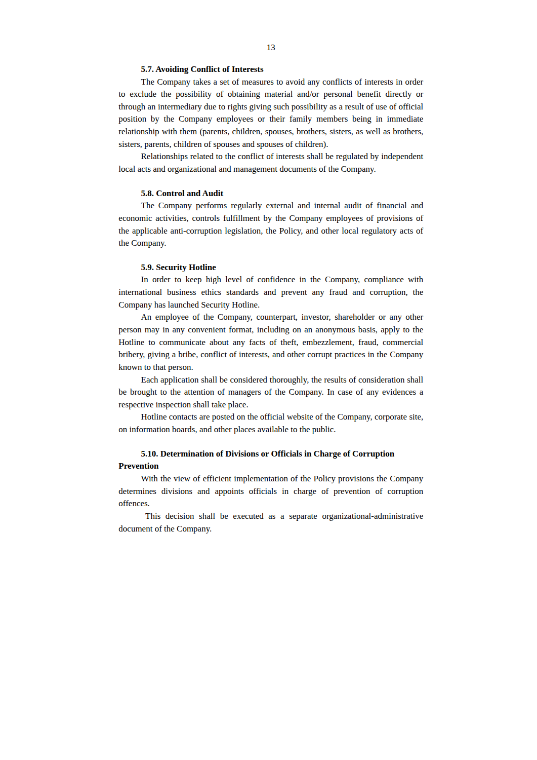13
5.7. Avoiding Conflict of Interests
The Company takes a set of measures to avoid any conflicts of interests in order to exclude the possibility of obtaining material and/or personal benefit directly or through an intermediary due to rights giving such possibility as a result of use of official position by the Company employees or their family members being in immediate relationship with them (parents, children, spouses, brothers, sisters, as well as brothers, sisters, parents, children of spouses and spouses of children).
Relationships related to the conflict of interests shall be regulated by independent local acts and organizational and management documents of the Company.
5.8. Control and Audit
The Company performs regularly external and internal audit of financial and economic activities, controls fulfillment by the Company employees of provisions of the applicable anti-corruption legislation, the Policy, and other local regulatory acts of the Company.
5.9. Security Hotline
In order to keep high level of confidence in the Company, compliance with international business ethics standards and prevent any fraud and corruption, the Company has launched Security Hotline.
An employee of the Company, counterpart, investor, shareholder or any other person may in any convenient format, including on an anonymous basis, apply to the Hotline to communicate about any facts of theft, embezzlement, fraud, commercial bribery, giving a bribe, conflict of interests, and other corrupt practices in the Company known to that person.
Each application shall be considered thoroughly, the results of consideration shall be brought to the attention of managers of the Company. In case of any evidences a respective inspection shall take place.
Hotline contacts are posted on the official website of the Company, corporate site, on information boards, and other places available to the public.
5.10. Determination of Divisions or Officials in Charge of Corruption
Prevention
With the view of efficient implementation of the Policy provisions the Company determines divisions and appoints officials in charge of prevention of corruption offences.
This decision shall be executed as a separate organizational-administrative document of the Company.